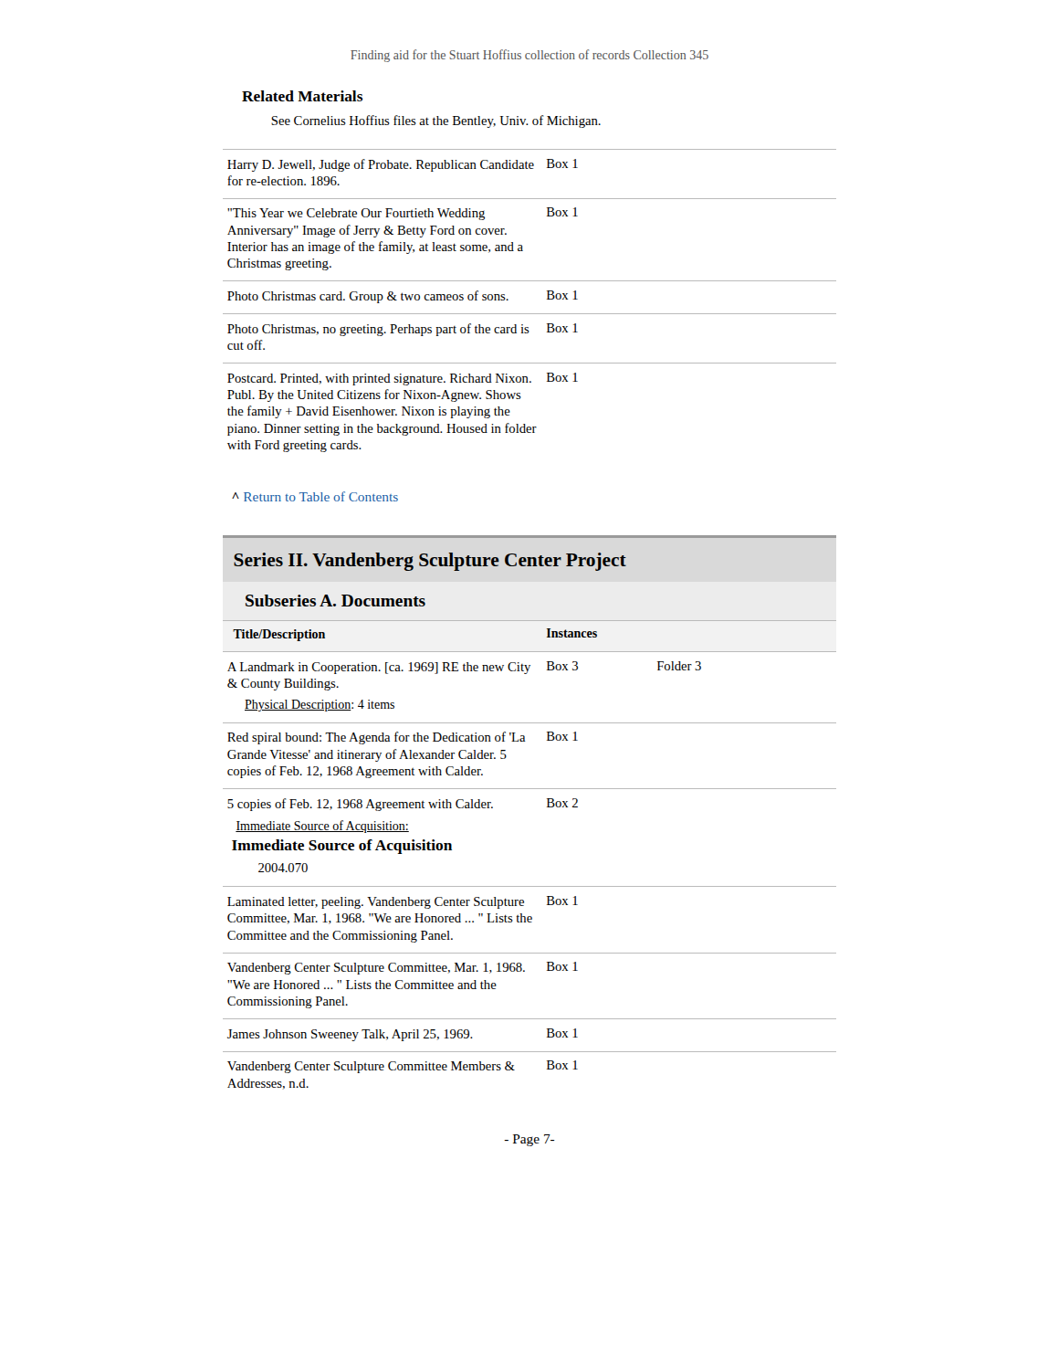Finding aid for the Stuart Hoffius collection of records Collection 345
Related Materials
See Cornelius Hoffius files at the Bentley, Univ. of Michigan.
| Harry D. Jewell, Judge of Probate. Republican Candidate for re-election. 1896. | Box 1 | |
| "This Year we Celebrate Our Fourtieth Wedding Anniversary" Image of Jerry & Betty Ford on cover. Interior has an image of the family, at least some, and a Christmas greeting. | Box 1 | |
| Photo Christmas card. Group & two cameos of sons. | Box 1 | |
| Photo Christmas, no greeting. Perhaps part of the card is cut off. | Box 1 | |
| Postcard. Printed, with printed signature. Richard Nixon. Publ. By the United Citizens for Nixon-Agnew. Shows the family + David Eisenhower. Nixon is playing the piano. Dinner setting in the background. Housed in folder with Ford greeting cards. | Box 1 | |
^ Return to Table of Contents
Series II. Vandenberg Sculpture Center Project
Subseries A. Documents
| Title/Description | Instances | |
| A Landmark in Cooperation. [ca. 1969] RE the new City & County Buildings. Physical Description : 4 items | Box 3 | Folder 3 |
| Red spiral bound: The Agenda for the Dedication of 'La Grande Vitesse' and itinerary of Alexander Calder. 5 copies of Feb. 12, 1968 Agreement with Calder. | Box 1 | |
| 5 copies of Feb. 12, 1968 Agreement with Calder. Immediate Source of Acquisition: Immediate Source of Acquisition 2004.070 | Box 2 | |
| Laminated letter, peeling. Vandenberg Center Sculpture Committee, Mar. 1, 1968. "We are Honored ... " Lists the Committee and the Commissioning Panel. | Box 1 | |
| Vandenberg Center Sculpture Committee, Mar. 1, 1968. "We are Honored ... " Lists the Committee and the Commissioning Panel. | Box 1 | |
| James Johnson Sweeney Talk, April 25, 1969. | Box 1 | |
| Vandenberg Center Sculpture Committee Members & Addresses, n.d. | Box 1 | |
- Page 7-